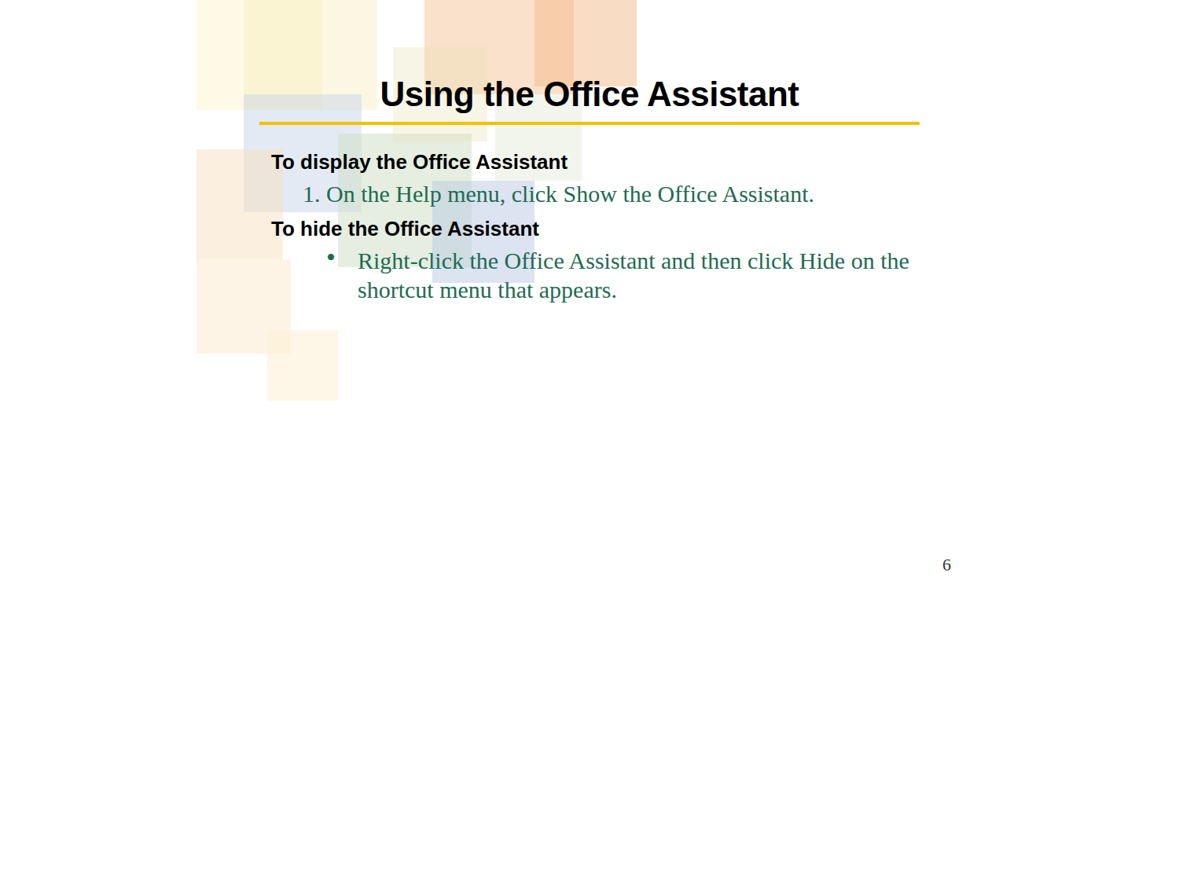Using the Office Assistant
To display the Office Assistant
On the Help menu, click Show the Office Assistant.
To hide the Office Assistant
Right-click the Office Assistant and then click Hide on the shortcut menu that appears.
6